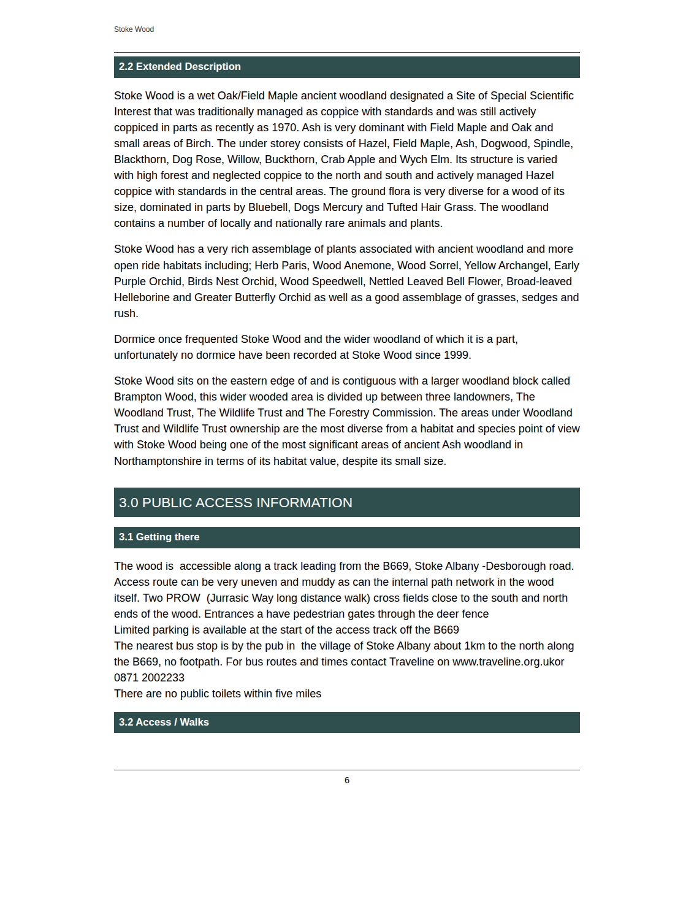Stoke Wood
2.2 Extended Description
Stoke Wood is a wet Oak/Field Maple ancient woodland designated a Site of Special Scientific Interest that was traditionally managed as coppice with standards and was still actively coppiced in parts as recently as 1970. Ash is very dominant with Field Maple and Oak and small areas of Birch. The under storey consists of Hazel, Field Maple, Ash, Dogwood, Spindle, Blackthorn, Dog Rose, Willow, Buckthorn, Crab Apple and Wych Elm. Its structure is varied with high forest and neglected coppice to the north and south and actively managed Hazel coppice with standards in the central areas. The ground flora is very diverse for a wood of its size, dominated in parts by Bluebell, Dogs Mercury and Tufted Hair Grass. The woodland contains a number of locally and nationally rare animals and plants.
Stoke Wood has a very rich assemblage of plants associated with ancient woodland and more open ride habitats including; Herb Paris, Wood Anemone, Wood Sorrel, Yellow Archangel, Early Purple Orchid, Birds Nest Orchid, Wood Speedwell, Nettled Leaved Bell Flower, Broad-leaved Helleborine and Greater Butterfly Orchid as well as a good assemblage of grasses, sedges and rush.
Dormice once frequented Stoke Wood and the wider woodland of which it is a part, unfortunately no dormice have been recorded at Stoke Wood since 1999.
Stoke Wood sits on the eastern edge of and is contiguous with a larger woodland block called Brampton Wood, this wider wooded area is divided up between three landowners, The Woodland Trust, The Wildlife Trust and The Forestry Commission. The areas under Woodland Trust and Wildlife Trust ownership are the most diverse from a habitat and species point of view with Stoke Wood being one of the most significant areas of ancient Ash woodland in Northamptonshire in terms of its habitat value, despite its small size.
3.0 PUBLIC ACCESS INFORMATION
3.1 Getting there
The wood is accessible along a track leading from the B669, Stoke Albany -Desborough road. Access route can be very uneven and muddy as can the internal path network in the wood itself. Two PROW (Jurrasic Way long distance walk) cross fields close to the south and north ends of the wood. Entrances a have pedestrian gates through the deer fence
Limited parking is available at the start of the access track off the B669
The nearest bus stop is by the pub in the village of Stoke Albany about 1km to the north along the B669, no footpath. For bus routes and times contact Traveline on www.traveline.org.ukor 0871 2002233
There are no public toilets within five miles
3.2 Access / Walks
6